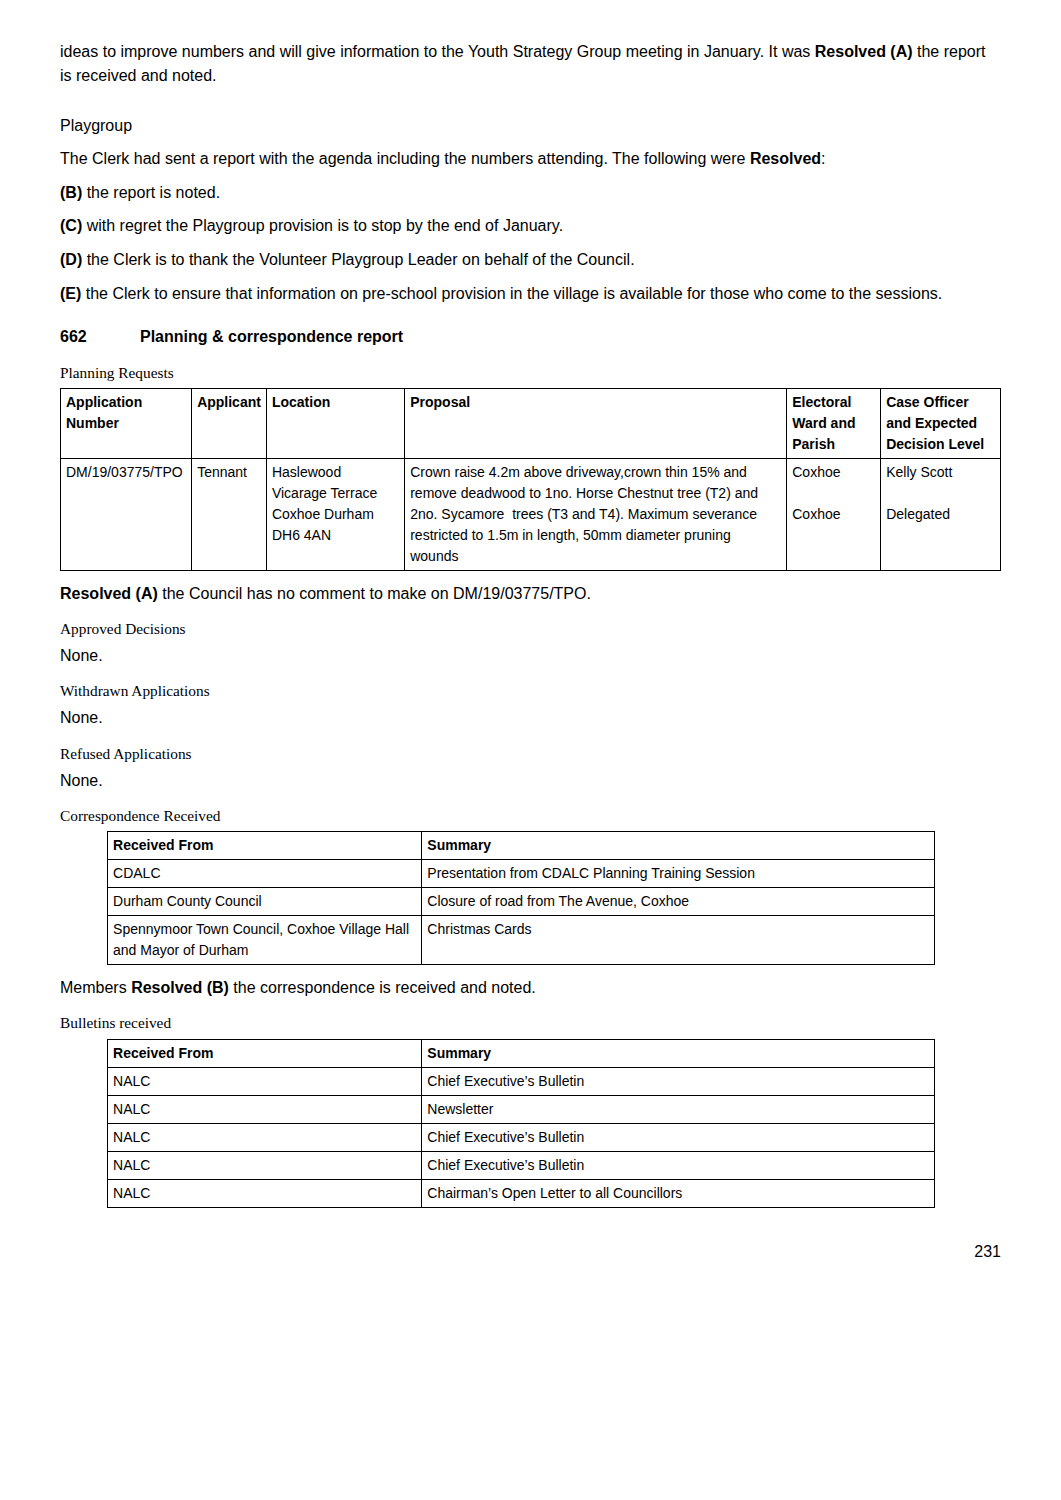ideas to improve numbers and will give information to the Youth Strategy Group meeting in January. It was Resolved (A) the report is received and noted.
Playgroup
The Clerk had sent a report with the agenda including the numbers attending. The following were Resolved:
(B) the report is noted.
(C) with regret the Playgroup provision is to stop by the end of January.
(D) the Clerk is to thank the Volunteer Playgroup Leader on behalf of the Council.
(E) the Clerk to ensure that information on pre-school provision in the village is available for those who come to the sessions.
662 Planning & correspondence report
Planning Requests
| Application Number | Applicant | Location | Proposal | Electoral Ward and Parish | Case Officer and Expected Decision Level |
| --- | --- | --- | --- | --- | --- |
| DM/19/03775/TPO | Tennant | Haslewood Vicarage Terrace Coxhoe Durham DH6 4AN | Crown raise 4.2m above driveway,crown thin 15% and remove deadwood to 1no. Horse Chestnut tree (T2) and 2no. Sycamore trees (T3 and T4). Maximum severance restricted to 1.5m in length, 50mm diameter pruning wounds | Coxhoe Coxhoe | Kelly Scott Delegated |
Resolved (A) the Council has no comment to make on DM/19/03775/TPO.
Approved Decisions
None.
Withdrawn Applications
None.
Refused Applications
None.
Correspondence Received
| Received From | Summary |
| --- | --- |
| CDALC | Presentation from CDALC Planning Training Session |
| Durham County Council | Closure of road from The Avenue, Coxhoe |
| Spennymoor Town Council, Coxhoe Village Hall and Mayor of Durham | Christmas Cards |
Members Resolved (B) the correspondence is received and noted.
Bulletins received
| Received From | Summary |
| --- | --- |
| NALC | Chief Executive’s Bulletin |
| NALC | Newsletter |
| NALC | Chief Executive’s Bulletin |
| NALC | Chief Executive’s Bulletin |
| NALC | Chairman’s Open Letter to all Councillors |
231